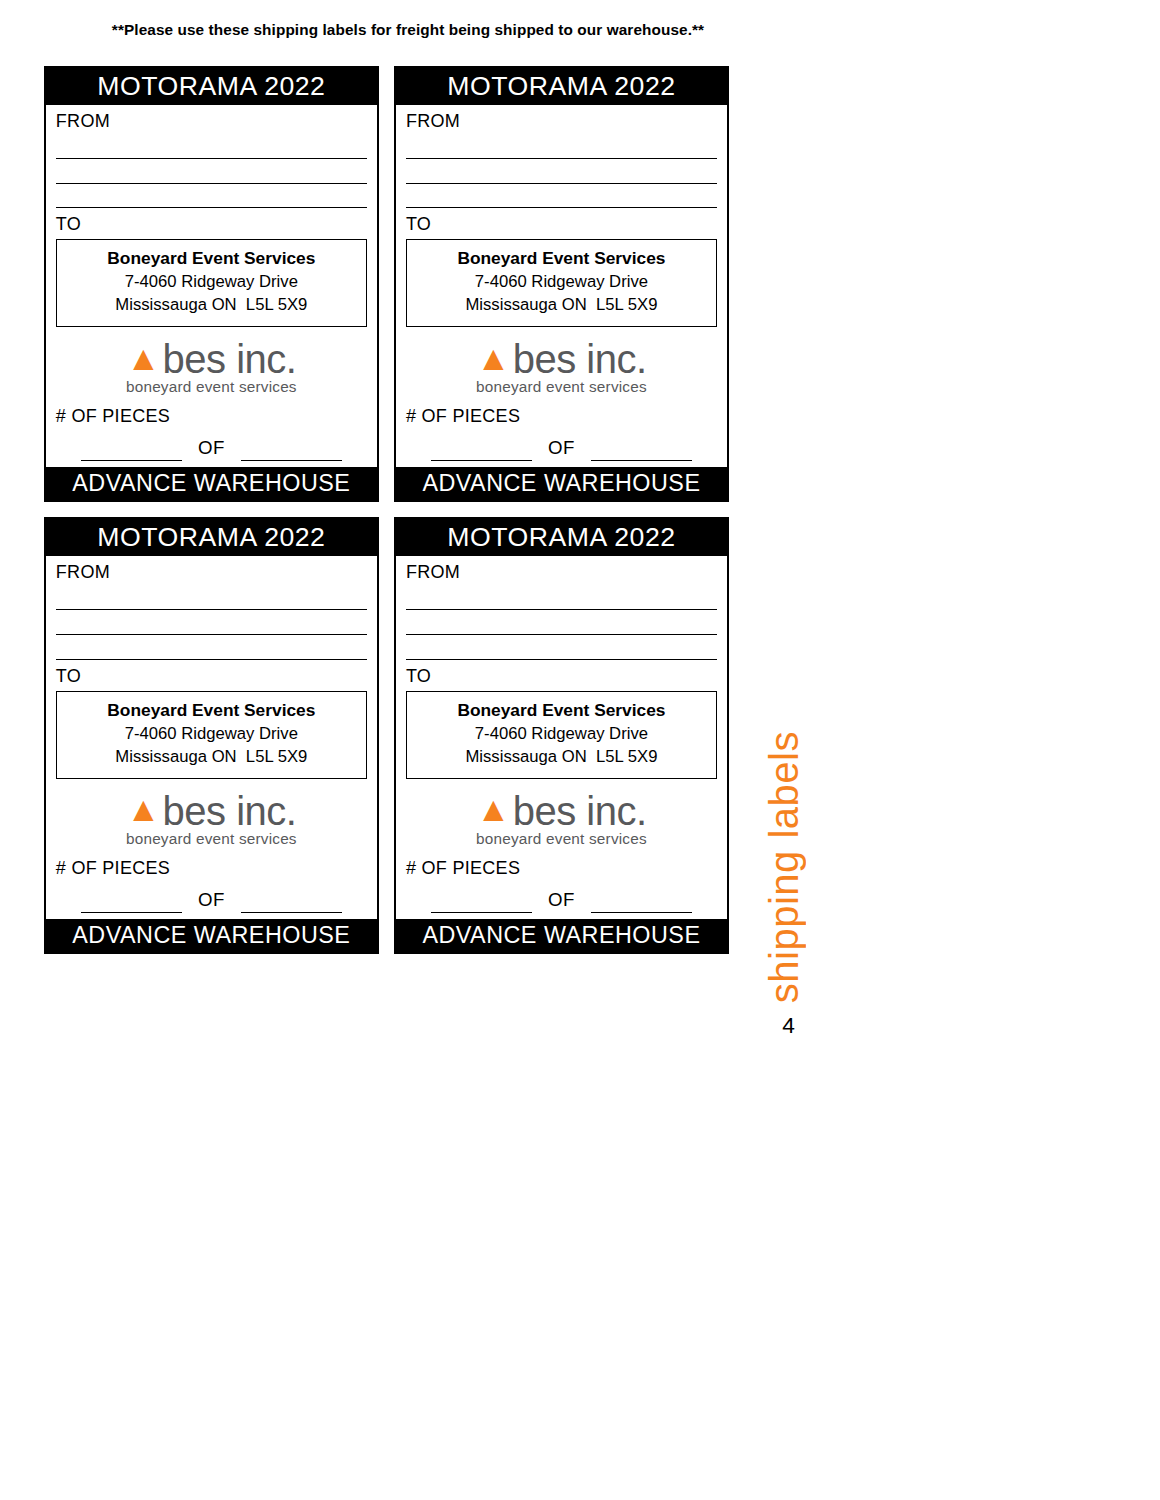**Please use these shipping labels for freight being shipped to our warehouse.**
| MOTORAMA 2022 FROM TO Boneyard Event Services 7-4060 Ridgeway Drive Mississauga ON L5L 5X9 ▲ bes inc. boneyard event services # OF PIECES OF ADVANCE WAREHOUSE | MOTORAMA 2022 FROM TO Boneyard Event Services 7-4060 Ridgeway Drive Mississauga ON L5L 5X9 ▲ bes inc. boneyard event services # OF PIECES OF ADVANCE WAREHOUSE |
| MOTORAMA 2022 FROM TO Boneyard Event Services 7-4060 Ridgeway Drive Mississauga ON L5L 5X9 ▲ bes inc. boneyard event services # OF PIECES OF ADVANCE WAREHOUSE | MOTORAMA 2022 FROM TO Boneyard Event Services 7-4060 Ridgeway Drive Mississauga ON L5L 5X9 ▲ bes inc. boneyard event services # OF PIECES OF ADVANCE WAREHOUSE |
shipping labels
4